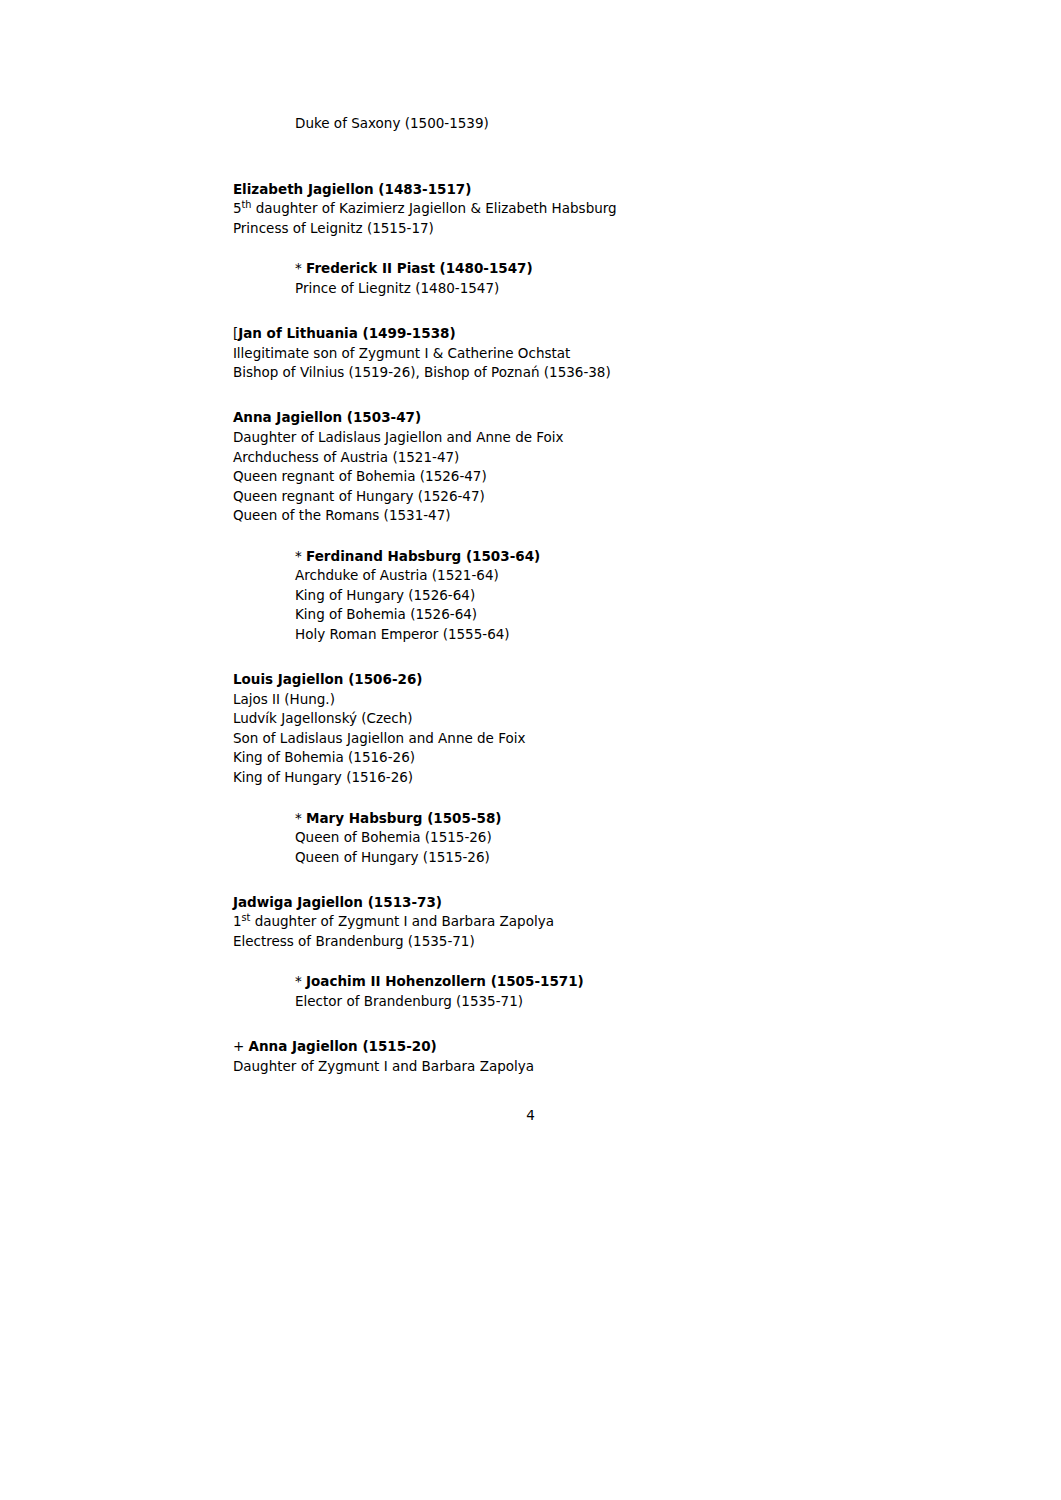Duke of Saxony (1500-1539)
Elizabeth Jagiellon (1483-1517)
5th daughter of Kazimierz Jagiellon & Elizabeth Habsburg
Princess of Leignitz (1515-17)
* Frederick II Piast (1480-1547)
Prince of Liegnitz (1480-1547)
[Jan of Lithuania (1499-1538)
Illegitimate son of Zygmunt I & Catherine Ochstat
Bishop of Vilnius (1519-26), Bishop of Poznań (1536-38)
Anna Jagiellon (1503-47)
Daughter of Ladislaus Jagiellon and Anne de Foix
Archduchess of Austria (1521-47)
Queen regnant of Bohemia (1526-47)
Queen regnant of Hungary (1526-47)
Queen of the Romans (1531-47)
* Ferdinand Habsburg (1503-64)
Archduke of Austria (1521-64)
King of Hungary (1526-64)
King of Bohemia (1526-64)
Holy Roman Emperor (1555-64)
Louis Jagiellon (1506-26)
Lajos II (Hung.)
Ludvík Jagellonský (Czech)
Son of Ladislaus Jagiellon and Anne de Foix
King of Bohemia (1516-26)
King of Hungary (1516-26)
* Mary Habsburg (1505-58)
Queen of Bohemia (1515-26)
Queen of Hungary (1515-26)
Jadwiga Jagiellon (1513-73)
1st daughter of Zygmunt I and Barbara Zapolya
Electress of Brandenburg (1535-71)
* Joachim II Hohenzollern (1505-1571)
Elector of Brandenburg (1535-71)
+ Anna Jagiellon (1515-20)
Daughter of Zygmunt I and Barbara Zapolya
4